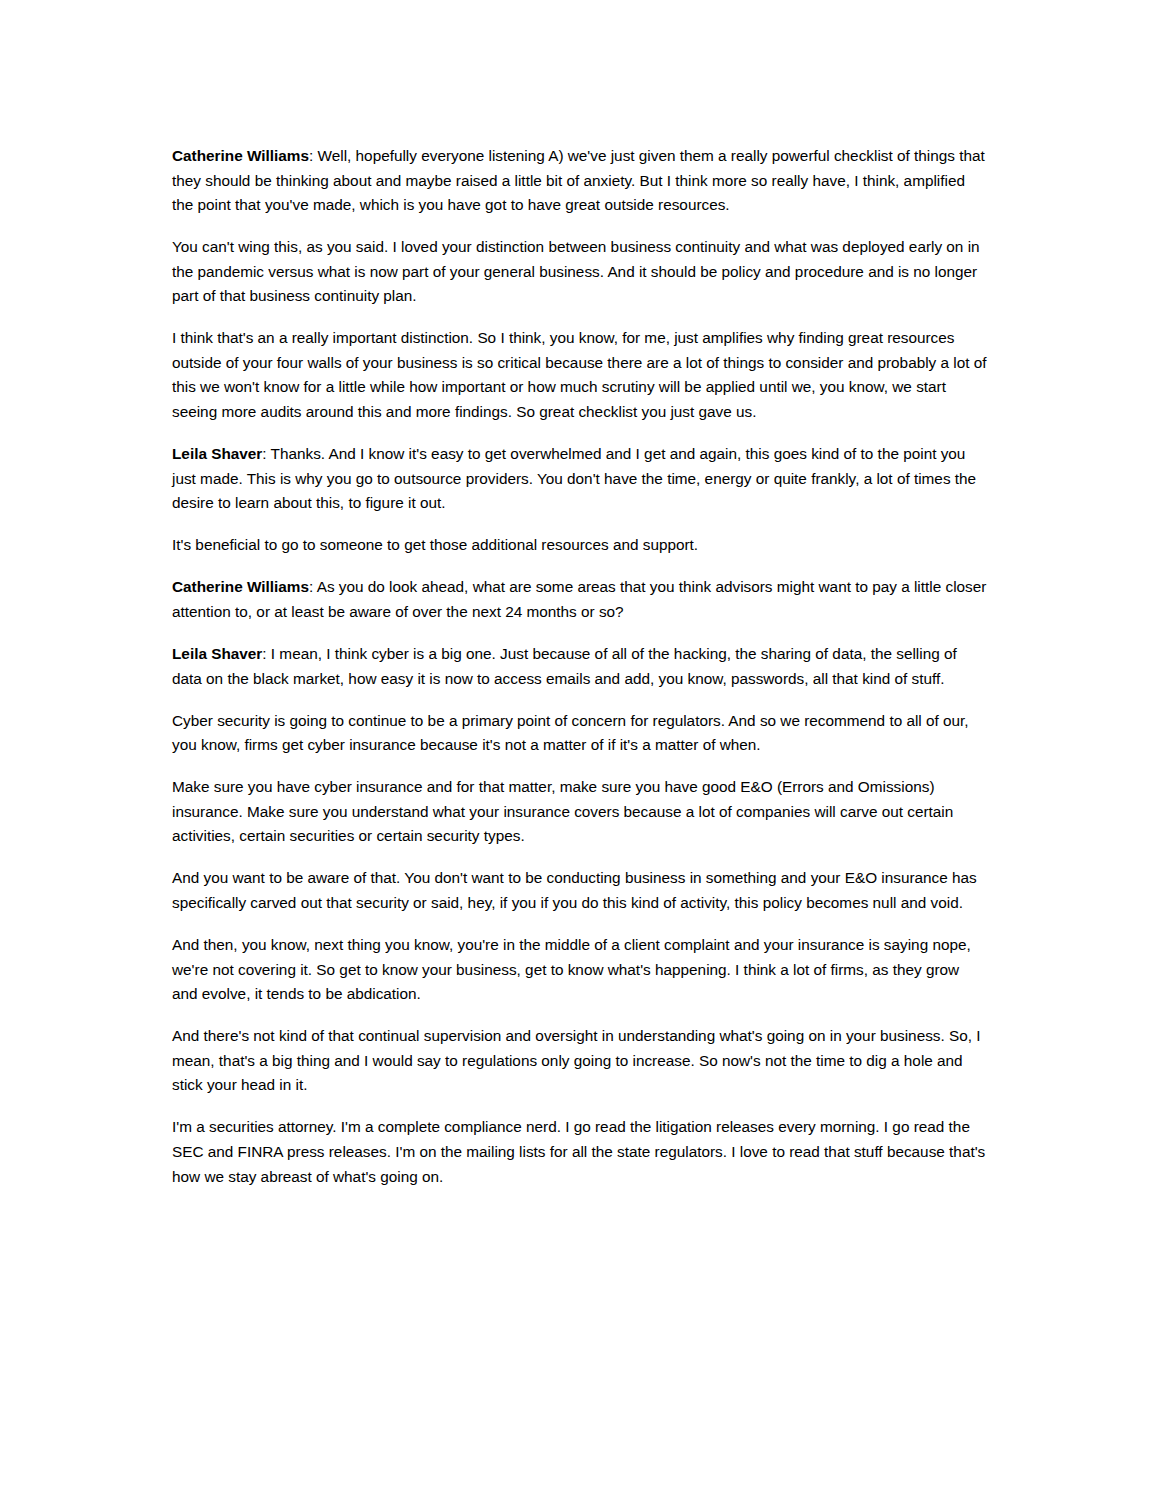Catherine Williams: Well, hopefully everyone listening A) we've just given them a really powerful checklist of things that they should be thinking about and maybe raised a little bit of anxiety. But I think more so really have, I think, amplified the point that you've made, which is you have got to have great outside resources.
You can't wing this, as you said. I loved your distinction between business continuity and what was deployed early on in the pandemic versus what is now part of your general business. And it should be policy and procedure and is no longer part of that business continuity plan.
I think that's an a really important distinction. So I think, you know, for me, just amplifies why finding great resources outside of your four walls of your business is so critical because there are a lot of things to consider and probably a lot of this we won't know for a little while how important or how much scrutiny will be applied until we, you know, we start seeing more audits around this and more findings. So great checklist you just gave us.
Leila Shaver: Thanks. And I know it's easy to get overwhelmed and I get and again, this goes kind of to the point you just made. This is why you go to outsource providers. You don't have the time, energy or quite frankly, a lot of times the desire to learn about this, to figure it out.
It's beneficial to go to someone to get those additional resources and support.
Catherine Williams: As you do look ahead, what are some areas that you think advisors might want to pay a little closer attention to, or at least be aware of over the next 24 months or so?
Leila Shaver: I mean, I think cyber is a big one. Just because of all of the hacking, the sharing of data, the selling of data on the black market, how easy it is now to access emails and add, you know, passwords, all that kind of stuff.
Cyber security is going to continue to be a primary point of concern for regulators. And so we recommend to all of our, you know, firms get cyber insurance because it's not a matter of if it's a matter of when.
Make sure you have cyber insurance and for that matter, make sure you have good E&O (Errors and Omissions) insurance. Make sure you understand what your insurance covers because a lot of companies will carve out certain activities, certain securities or certain security types.
And you want to be aware of that. You don't want to be conducting business in something and your E&O insurance has specifically carved out that security or said, hey, if you if you do this kind of activity, this policy becomes null and void.
And then, you know, next thing you know, you're in the middle of a client complaint and your insurance is saying nope, we're not covering it. So get to know your business, get to know what's happening. I think a lot of firms, as they grow and evolve, it tends to be abdication.
And there's not kind of that continual supervision and oversight in understanding what's going on in your business. So, I mean, that's a big thing and I would say to regulations only going to increase. So now's not the time to dig a hole and stick your head in it.
I'm a securities attorney. I'm a complete compliance nerd. I go read the litigation releases every morning. I go read the SEC and FINRA press releases. I'm on the mailing lists for all the state regulators. I love to read that stuff because that's how we stay abreast of what's going on.